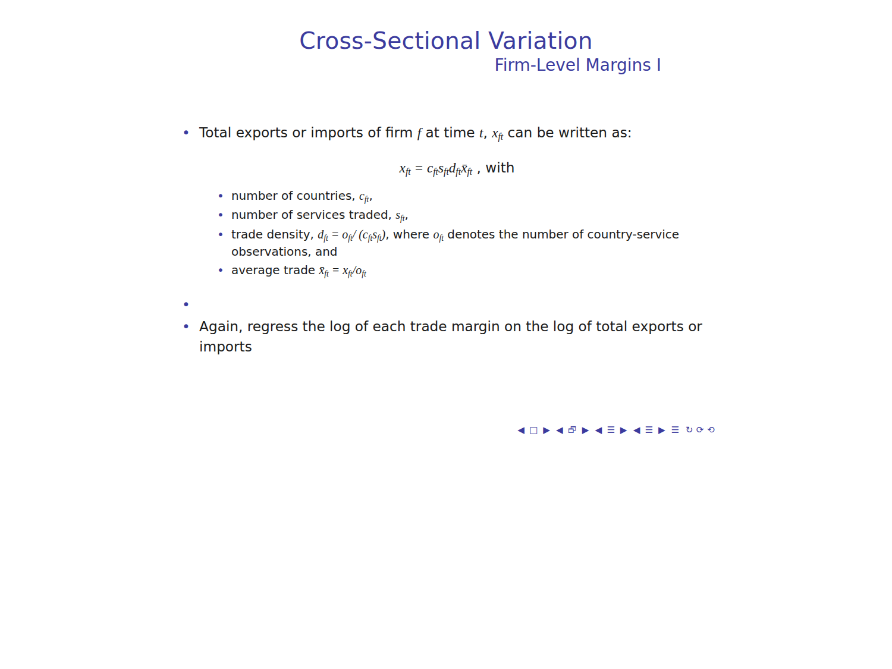Cross-Sectional Variation
Firm-Level Margins I
Total exports or imports of firm f at time t, xft can be written as:
xft = cftsftdftx̄ft , with
number of countries, cft,
number of services traded, sft,
trade density, dft = oft/ (cftsft), where oft denotes the number of country-service observations, and
average trade x̄ft = xft/oft
Again, regress the log of each trade margin on the log of total exports or imports
◀ □ ▶ ◀ 🗗 ▶ ◀ ☰ ▶ ◀ ☰ ▶ ☰ ↻ ⟳ ⟲